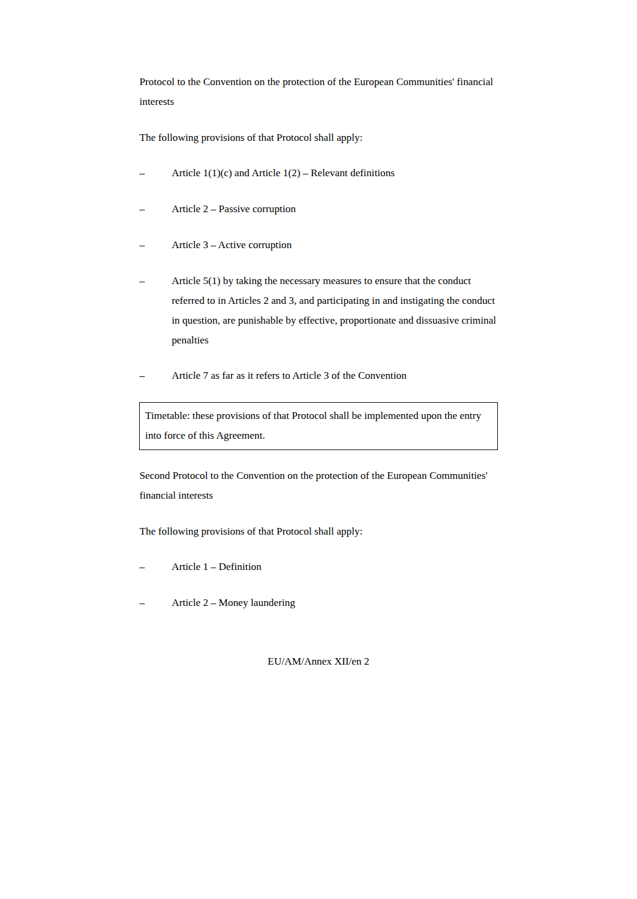Protocol to the Convention on the protection of the European Communities' financial interests
The following provisions of that Protocol shall apply:
– Article 1(1)(c) and Article 1(2) – Relevant definitions
– Article 2 – Passive corruption
– Article 3 – Active corruption
– Article 5(1) by taking the necessary measures to ensure that the conduct referred to in Articles 2 and 3, and participating in and instigating the conduct in question, are punishable by effective, proportionate and dissuasive criminal penalties
– Article 7 as far as it refers to Article 3 of the Convention
Timetable: these provisions of that Protocol shall be implemented upon the entry into force of this Agreement.
Second Protocol to the Convention on the protection of the European Communities' financial interests
The following provisions of that Protocol shall apply:
– Article 1 – Definition
– Article 2 – Money laundering
EU/AM/Annex XII/en 2